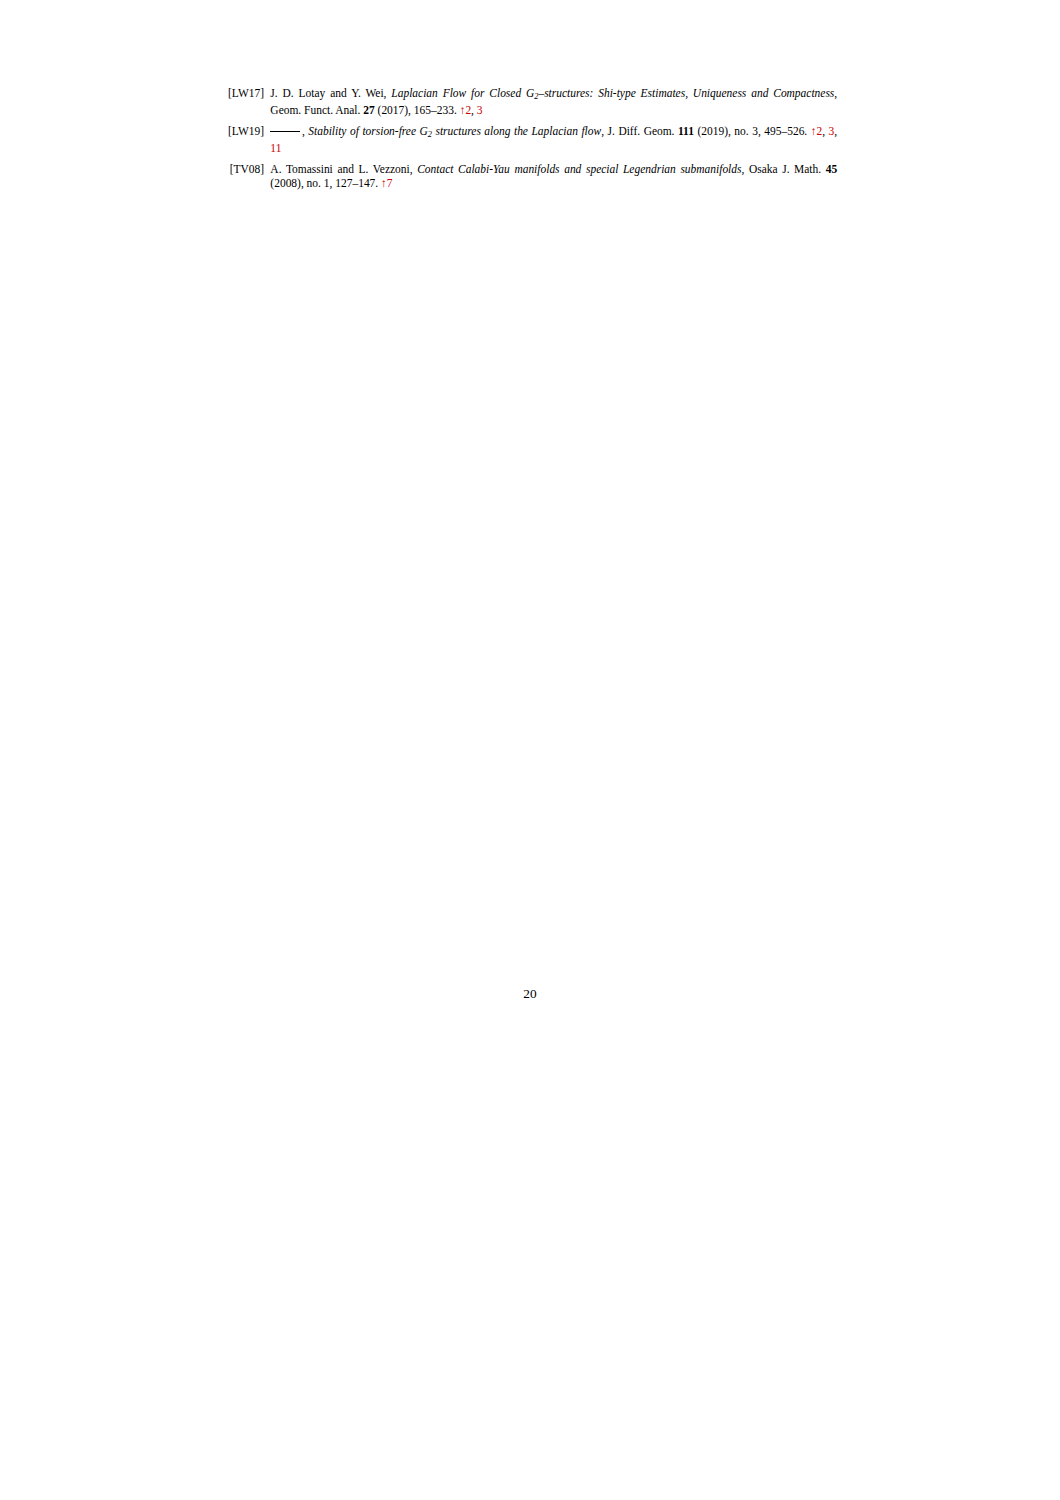[LW17]
J. D. Lotay and Y. Wei, Laplacian Flow for Closed G2–structures: Shi-type Estimates, Uniqueness and Compactness, Geom. Funct. Anal. 27 (2017), 165–233. ↑2, 3
[LW19]
, Stability of torsion-free G2 structures along the Laplacian flow, J. Diff. Geom. 111 (2019), no. 3, 495–526. ↑2, 3, 11
[TV08]
A. Tomassini and L. Vezzoni, Contact Calabi-Yau manifolds and special Legendrian submanifolds, Osaka J. Math. 45 (2008), no. 1, 127–147. ↑7
20